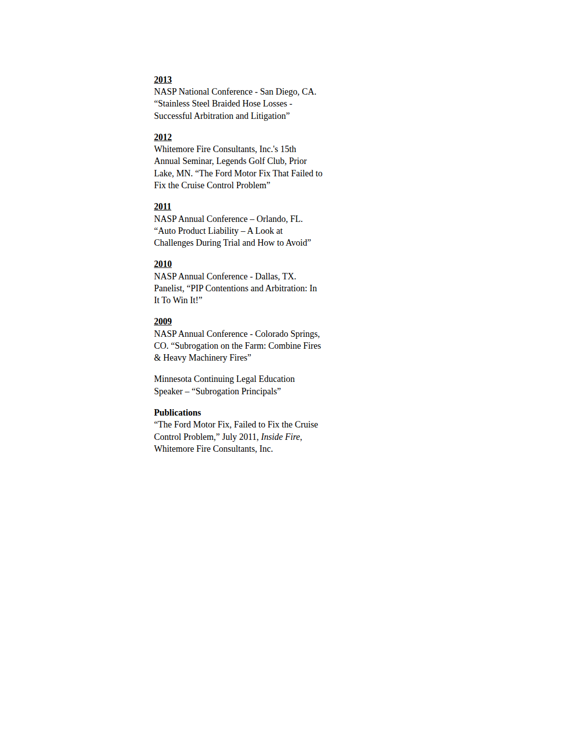2013
NASP National Conference - San Diego, CA. “Stainless Steel Braided Hose Losses - Successful Arbitration and Litigation”
2012
Whitemore Fire Consultants, Inc.'s 15th Annual Seminar, Legends Golf Club, Prior Lake, MN. “The Ford Motor Fix That Failed to Fix the Cruise Control Problem”
2011
NASP Annual Conference – Orlando, FL. “Auto Product Liability – A Look at Challenges During Trial and How to Avoid”
2010
NASP Annual Conference - Dallas, TX. Panelist, “PIP Contentions and Arbitration: In It To Win It!”
2009
NASP Annual Conference - Colorado Springs, CO. “Subrogation on the Farm: Combine Fires & Heavy Machinery Fires”
Minnesota Continuing Legal Education Speaker – “Subrogation Principals”
Publications
“The Ford Motor Fix, Failed to Fix the Cruise Control Problem,” July 2011, Inside Fire, Whitemore Fire Consultants, Inc.